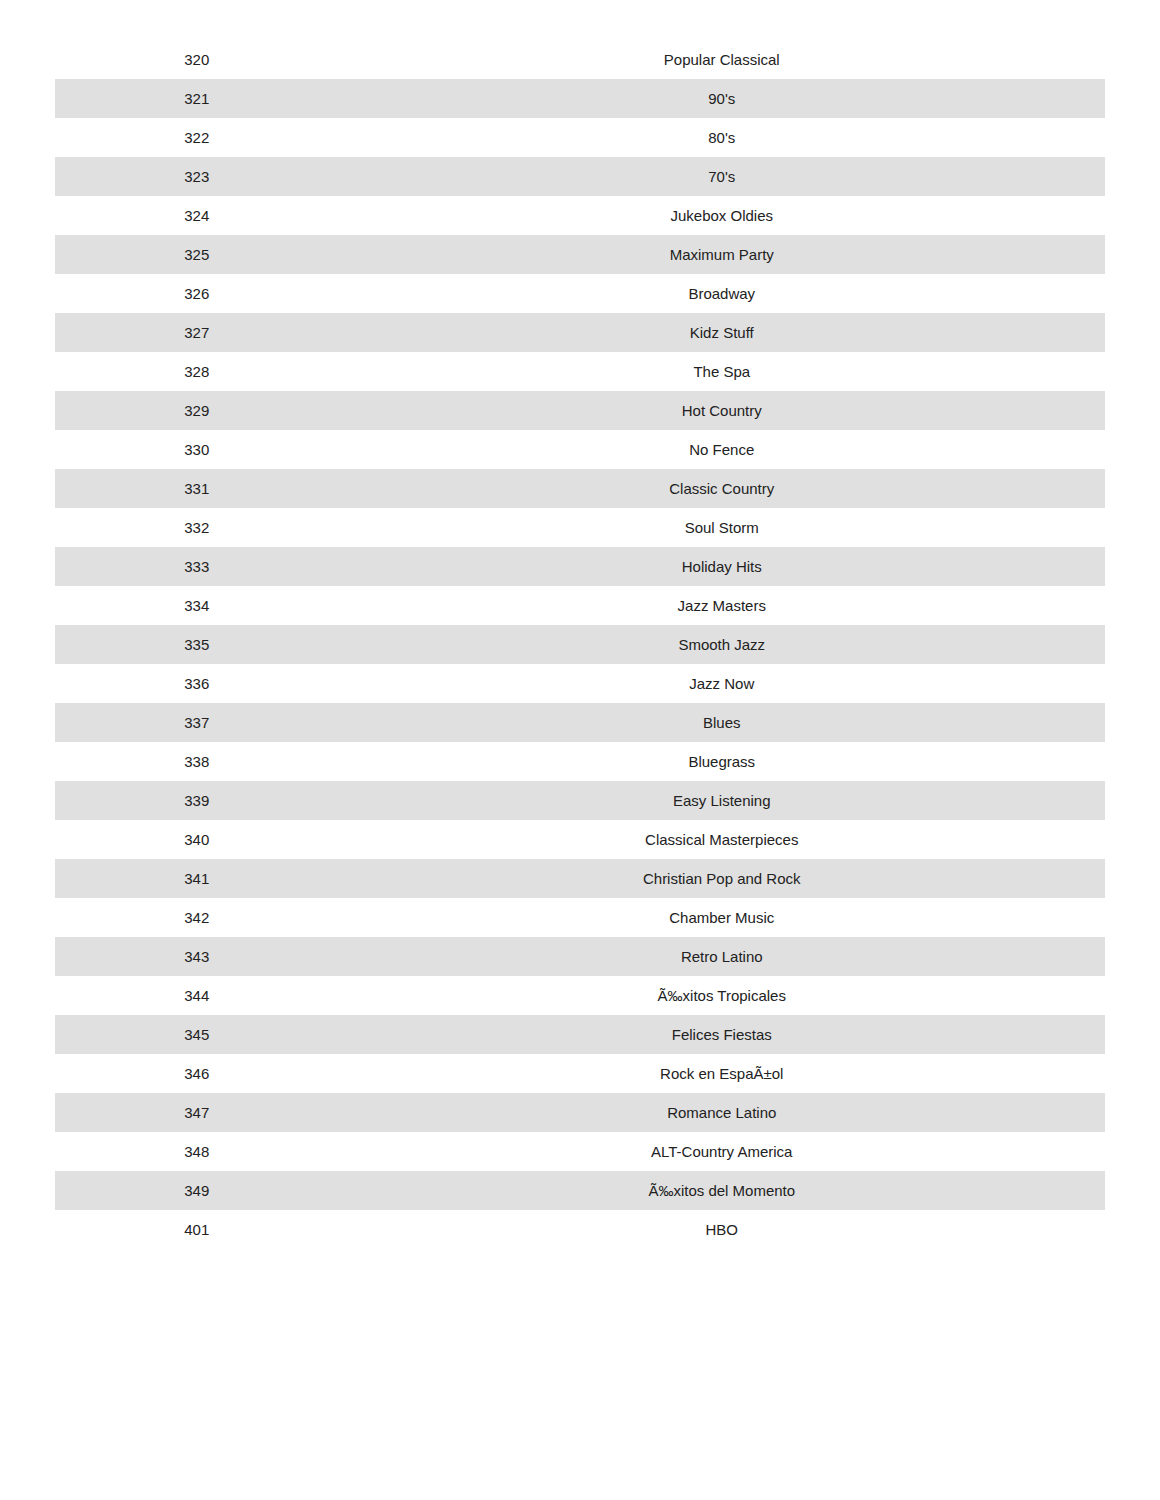| 320 | Popular Classical |
| 321 | 90's |
| 322 | 80's |
| 323 | 70's |
| 324 | Jukebox Oldies |
| 325 | Maximum Party |
| 326 | Broadway |
| 327 | Kidz Stuff |
| 328 | The Spa |
| 329 | Hot Country |
| 330 | No Fence |
| 331 | Classic Country |
| 332 | Soul Storm |
| 333 | Holiday Hits |
| 334 | Jazz Masters |
| 335 | Smooth Jazz |
| 336 | Jazz Now |
| 337 | Blues |
| 338 | Bluegrass |
| 339 | Easy Listening |
| 340 | Classical Masterpieces |
| 341 | Christian Pop and Rock |
| 342 | Chamber Music |
| 343 | Retro Latino |
| 344 | Ã‰xitos Tropicales |
| 345 | Felices Fiestas |
| 346 | Rock en EspaÃ±ol |
| 347 | Romance Latino |
| 348 | ALT-Country America |
| 349 | Ã‰xitos del Momento |
| 401 | HBO |